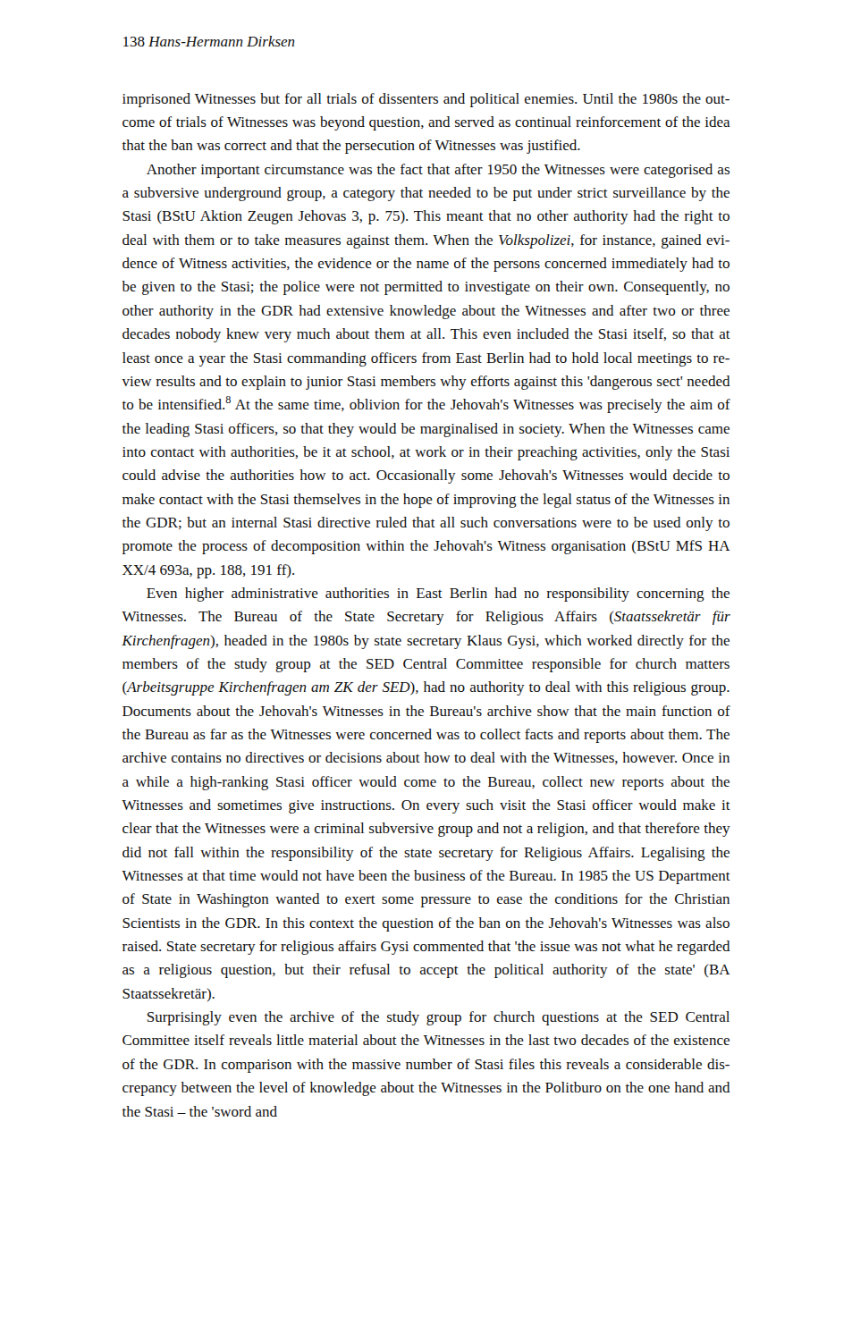138 Hans-Hermann Dirksen
imprisoned Witnesses but for all trials of dissenters and political enemies. Until the 1980s the outcome of trials of Witnesses was beyond question, and served as continual reinforcement of the idea that the ban was correct and that the persecution of Witnesses was justified.
Another important circumstance was the fact that after 1950 the Witnesses were categorised as a subversive underground group, a category that needed to be put under strict surveillance by the Stasi (BStU Aktion Zeugen Jehovas 3, p. 75). This meant that no other authority had the right to deal with them or to take measures against them. When the Volkspolizei, for instance, gained evidence of Witness activities, the evidence or the name of the persons concerned immediately had to be given to the Stasi; the police were not permitted to investigate on their own. Consequently, no other authority in the GDR had extensive knowledge about the Witnesses and after two or three decades nobody knew very much about them at all. This even included the Stasi itself, so that at least once a year the Stasi commanding officers from East Berlin had to hold local meetings to review results and to explain to junior Stasi members why efforts against this 'dangerous sect' needed to be intensified.8 At the same time, oblivion for the Jehovah's Witnesses was precisely the aim of the leading Stasi officers, so that they would be marginalised in society. When the Witnesses came into contact with authorities, be it at school, at work or in their preaching activities, only the Stasi could advise the authorities how to act. Occasionally some Jehovah's Witnesses would decide to make contact with the Stasi themselves in the hope of improving the legal status of the Witnesses in the GDR; but an internal Stasi directive ruled that all such conversations were to be used only to promote the process of decomposition within the Jehovah's Witness organisation (BStU MfS HA XX/4 693a, pp. 188, 191 ff).
Even higher administrative authorities in East Berlin had no responsibility concerning the Witnesses. The Bureau of the State Secretary for Religious Affairs (Staatssekretär für Kirchenfragen), headed in the 1980s by state secretary Klaus Gysi, which worked directly for the members of the study group at the SED Central Committee responsible for church matters (Arbeitsgruppe Kirchenfragen am ZK der SED), had no authority to deal with this religious group. Documents about the Jehovah's Witnesses in the Bureau's archive show that the main function of the Bureau as far as the Witnesses were concerned was to collect facts and reports about them. The archive contains no directives or decisions about how to deal with the Witnesses, however. Once in a while a high-ranking Stasi officer would come to the Bureau, collect new reports about the Witnesses and sometimes give instructions. On every such visit the Stasi officer would make it clear that the Witnesses were a criminal subversive group and not a religion, and that therefore they did not fall within the responsibility of the state secretary for Religious Affairs. Legalising the Witnesses at that time would not have been the business of the Bureau. In 1985 the US Department of State in Washington wanted to exert some pressure to ease the conditions for the Christian Scientists in the GDR. In this context the question of the ban on the Jehovah's Witnesses was also raised. State secretary for religious affairs Gysi commented that 'the issue was not what he regarded as a religious question, but their refusal to accept the political authority of the state' (BA Staatssekretär).
Surprisingly even the archive of the study group for church questions at the SED Central Committee itself reveals little material about the Witnesses in the last two decades of the existence of the GDR. In comparison with the massive number of Stasi files this reveals a considerable discrepancy between the level of knowledge about the Witnesses in the Politburo on the one hand and the Stasi – the 'sword and